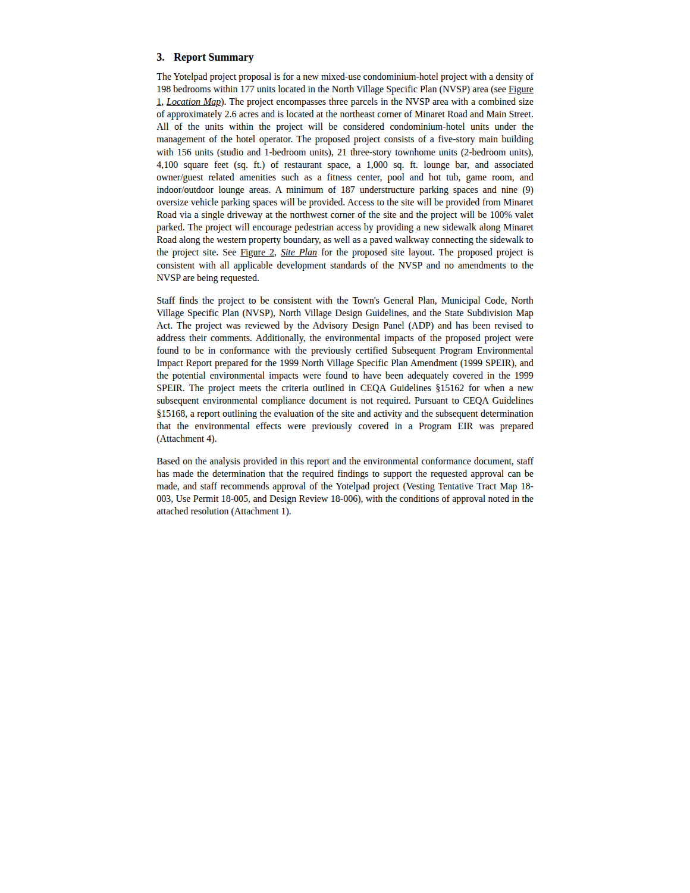3. Report Summary
The Yotelpad project proposal is for a new mixed-use condominium-hotel project with a density of 198 bedrooms within 177 units located in the North Village Specific Plan (NVSP) area (see Figure 1, Location Map). The project encompasses three parcels in the NVSP area with a combined size of approximately 2.6 acres and is located at the northeast corner of Minaret Road and Main Street. All of the units within the project will be considered condominium-hotel units under the management of the hotel operator. The proposed project consists of a five-story main building with 156 units (studio and 1-bedroom units), 21 three-story townhome units (2-bedroom units), 4,100 square feet (sq. ft.) of restaurant space, a 1,000 sq. ft. lounge bar, and associated owner/guest related amenities such as a fitness center, pool and hot tub, game room, and indoor/outdoor lounge areas. A minimum of 187 understructure parking spaces and nine (9) oversize vehicle parking spaces will be provided. Access to the site will be provided from Minaret Road via a single driveway at the northwest corner of the site and the project will be 100% valet parked. The project will encourage pedestrian access by providing a new sidewalk along Minaret Road along the western property boundary, as well as a paved walkway connecting the sidewalk to the project site. See Figure 2, Site Plan for the proposed site layout. The proposed project is consistent with all applicable development standards of the NVSP and no amendments to the NVSP are being requested.
Staff finds the project to be consistent with the Town's General Plan, Municipal Code, North Village Specific Plan (NVSP), North Village Design Guidelines, and the State Subdivision Map Act. The project was reviewed by the Advisory Design Panel (ADP) and has been revised to address their comments. Additionally, the environmental impacts of the proposed project were found to be in conformance with the previously certified Subsequent Program Environmental Impact Report prepared for the 1999 North Village Specific Plan Amendment (1999 SPEIR), and the potential environmental impacts were found to have been adequately covered in the 1999 SPEIR. The project meets the criteria outlined in CEQA Guidelines §15162 for when a new subsequent environmental compliance document is not required. Pursuant to CEQA Guidelines §15168, a report outlining the evaluation of the site and activity and the subsequent determination that the environmental effects were previously covered in a Program EIR was prepared (Attachment 4).
Based on the analysis provided in this report and the environmental conformance document, staff has made the determination that the required findings to support the requested approval can be made, and staff recommends approval of the Yotelpad project (Vesting Tentative Tract Map 18-003, Use Permit 18-005, and Design Review 18-006), with the conditions of approval noted in the attached resolution (Attachment 1).